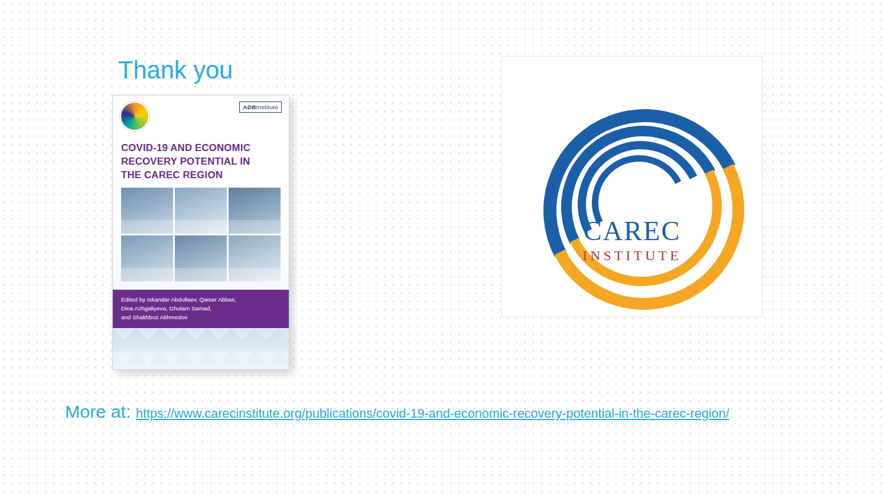Thank you
ADBInstitute
COVID-19 and Economic
Recovery Potential in
the CAREC Region
Edited by Iskandar Abdullaev, Qaisar Abbas,
Dina Azhgaliyeva, Ghulam Samad,
and Shakhboz Akhmedov
CAREC
INSTITUTE
More at: https://www.carecinstitute.org/publications/covid-19-and-economic-recovery-potential-in-the-carec-region/